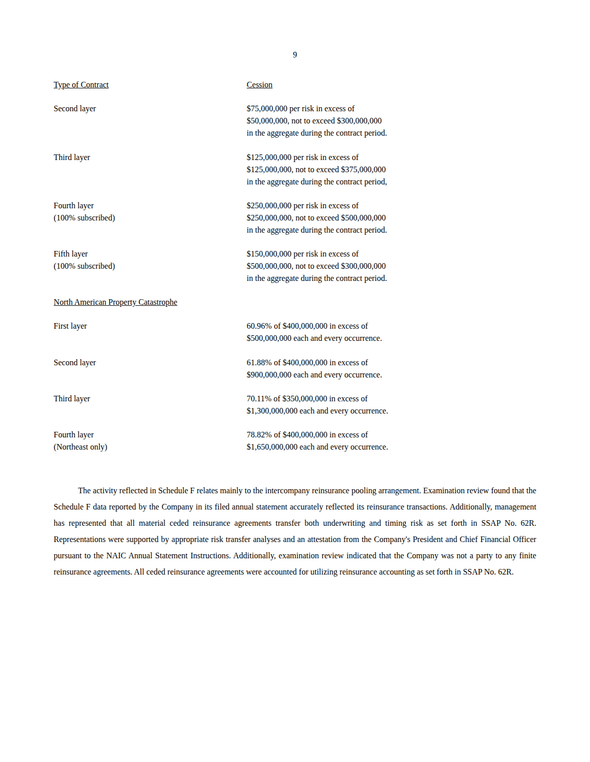9
| Type of Contract | Cession |
| Second layer | $75,000,000 per risk in excess of $50,000,000, not to exceed $300,000,000 in the aggregate during the contract period. |
| Third layer | $125,000,000 per risk in excess of $125,000,000, not to exceed $375,000,000 in the aggregate during the contract period, |
| Fourth layer (100% subscribed) | $250,000,000 per risk in excess of $250,000,000, not to exceed $500,000,000 in the aggregate during the contract period. |
| Fifth layer (100% subscribed) | $150,000,000 per risk in excess of $500,000,000, not to exceed $300,000,000 in the aggregate during the contract period. |
| North American Property Catastrophe | |
| First layer | 60.96% of $400,000,000 in excess of $500,000,000 each and every occurrence. |
| Second layer | 61.88% of $400,000,000 in excess of $900,000,000 each and every occurrence. |
| Third layer | 70.11% of $350,000,000 in excess of $1,300,000,000 each and every occurrence. |
| Fourth layer (Northeast only) | 78.82% of $400,000,000 in excess of $1,650,000,000 each and every occurrence. |
The activity reflected in Schedule F relates mainly to the intercompany reinsurance pooling arrangement. Examination review found that the Schedule F data reported by the Company in its filed annual statement accurately reflected its reinsurance transactions. Additionally, management has represented that all material ceded reinsurance agreements transfer both underwriting and timing risk as set forth in SSAP No. 62R. Representations were supported by appropriate risk transfer analyses and an attestation from the Company's President and Chief Financial Officer pursuant to the NAIC Annual Statement Instructions. Additionally, examination review indicated that the Company was not a party to any finite reinsurance agreements. All ceded reinsurance agreements were accounted for utilizing reinsurance accounting as set forth in SSAP No. 62R.